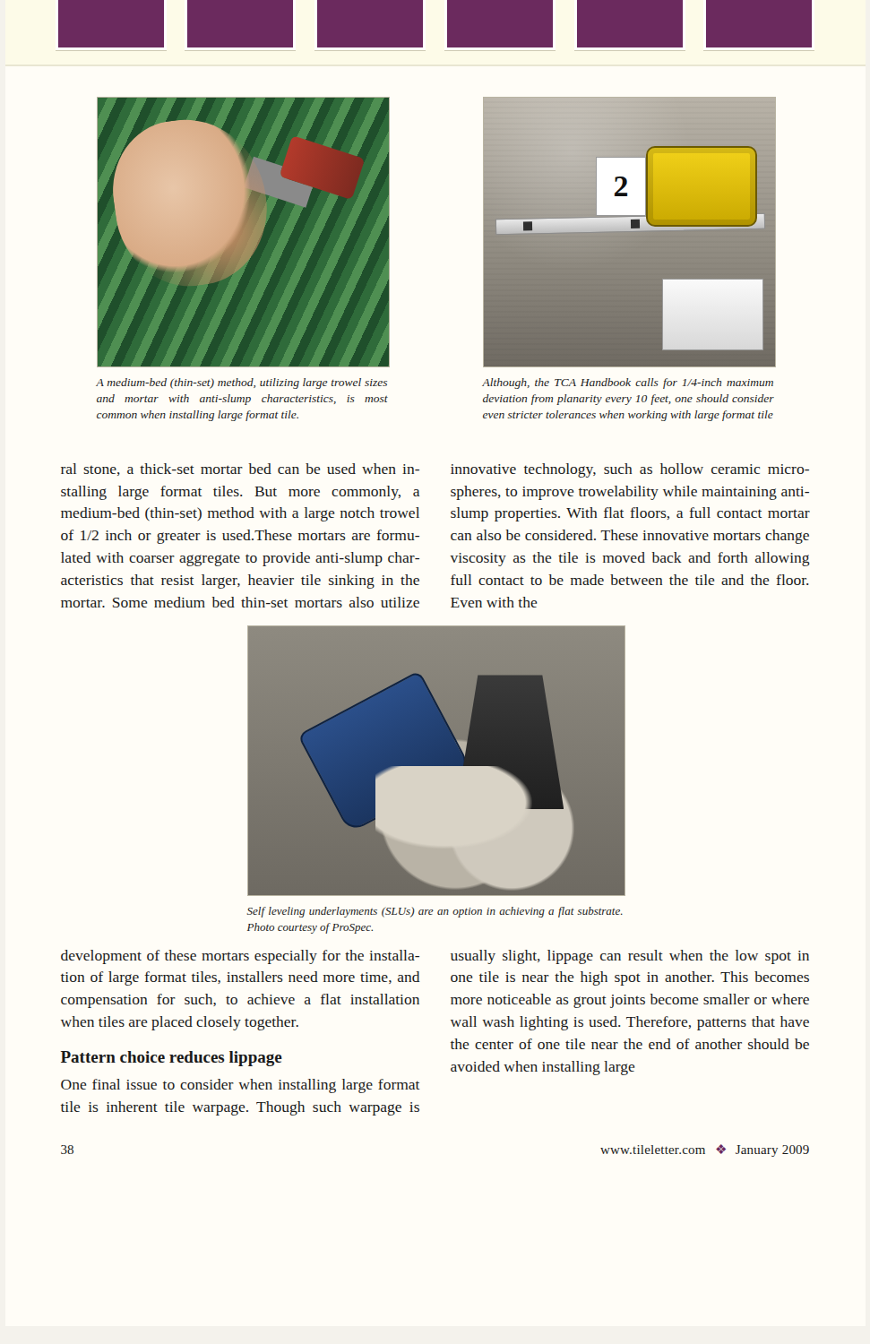A medium-bed (thin-set) method, utilizing large trowel sizes and mortar with anti-slump characteristics, is most common when installing large format tile.
Although, the TCA Handbook calls for 1/4-inch maximum deviation from planarity every 10 feet, one should consider even stricter tolerances when working with large format tile
ral stone, a thick-set mortar bed can be used when installing large format tiles. But more commonly, a medium-bed (thin-set) method with a large notch trowel of 1/2 inch or greater is used.These mortars are formulated with coarser aggregate to provide anti-slump characteristics that resist larger, heavier tile sinking in the mortar. Some medium bed thin-set mortars also utilize innovative technology, such as hollow ceramic microspheres, to improve trowelability while maintaining anti-slump properties. With flat floors, a full contact mortar can also be considered. These innovative mortars change viscosity as the tile is moved back and forth allowing full contact to be made between the tile and the floor. Even with the
Self leveling underlayments (SLUs) are an option in achieving a flat substrate. Photo courtesy of ProSpec.
development of these mortars especially for the installation of large format tiles, installers need more time, and compensation for such, to achieve a flat installation when tiles are placed closely together.
Pattern choice reduces lippage
One final issue to consider when installing large format tile is inherent tile warpage. Though such warpage is usually slight, lippage can result when the low spot in one tile is near the high spot in another. This becomes more noticeable as grout joints become smaller or where wall wash lighting is used. Therefore, patterns that have the center of one tile near the end of another should be avoided when installing large
38
www.tileletter.com ❖ January 2009